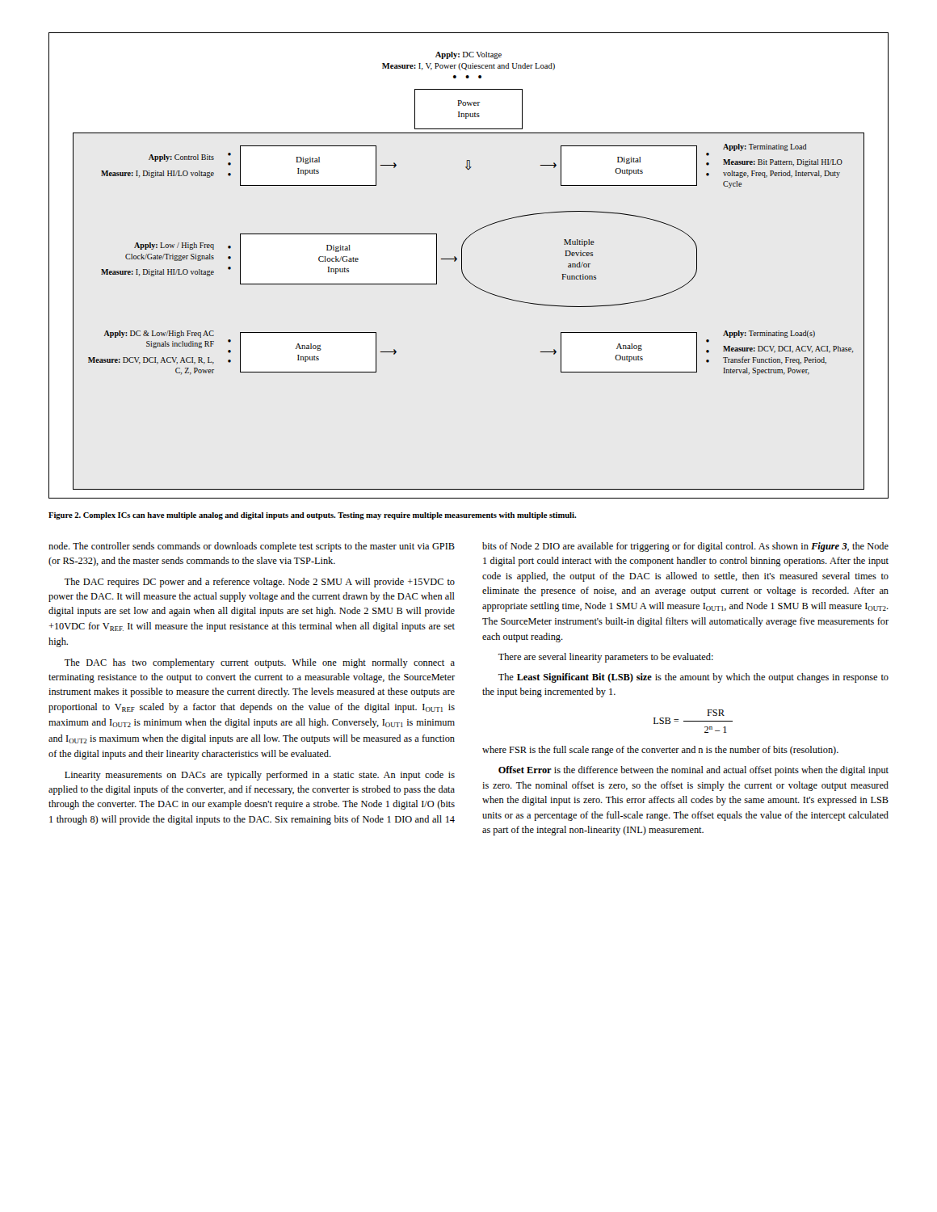Apply: DC Voltage
Measure: I, V, Power (Quiescent and Under Load)
• • •
Power
Inputs
Apply: Control Bits
Measure: I, Digital HI/LO voltage
•
•
•
Digital
Inputs
⟶
⇩
⟶
Digital
Outputs
•
•
•
Apply: Terminating Load
Measure: Bit Pattern, Digital HI/LO voltage, Freq, Period, Interval, Duty Cycle
Apply: Low / High Freq Clock/Gate/Trigger Signals
Measure: I, Digital HI/LO voltage
•
•
•
Digital
Clock/Gate
Inputs
⟶
Multiple
Devices
and/or
Functions
Apply: DC & Low/High Freq AC Signals including RF
Measure: DCV, DCI, ACV, ACI, R, L, C, Z, Power
•
•
•
Analog
Inputs
⟶
⟶
Analog
Outputs
•
•
•
Apply: Terminating Load(s)
Measure: DCV, DCI, ACV, ACI, Phase, Transfer Function, Freq, Period, Interval, Spectrum, Power,
Figure 2. Complex ICs can have multiple analog and digital inputs and outputs. Testing may require multiple measurements with multiple stimuli.
node. The controller sends commands or downloads complete test scripts to the master unit via GPIB (or RS-232), and the master sends commands to the slave via TSP-Link.
The DAC requires DC power and a reference voltage. Node 2 SMU A will provide +15VDC to power the DAC. It will measure the actual supply voltage and the current drawn by the DAC when all digital inputs are set low and again when all digital inputs are set high. Node 2 SMU B will provide +10VDC for VREF. It will measure the input resistance at this terminal when all digital inputs are set high.
The DAC has two complementary current outputs. While one might normally connect a terminating resistance to the output to convert the current to a measurable voltage, the SourceMeter instrument makes it possible to measure the current directly. The levels measured at these outputs are proportional to VREF scaled by a factor that depends on the value of the digital input. IOUT1 is maximum and IOUT2 is minimum when the digital inputs are all high. Conversely, IOUT1 is minimum and IOUT2 is maximum when the digital inputs are all low. The outputs will be measured as a function of the digital inputs and their linearity characteristics will be evaluated.
Linearity measurements on DACs are typically performed in a static state. An input code is applied to the digital inputs of the converter, and if necessary, the converter is strobed to pass the data through the converter. The DAC in our example doesn't require a strobe. The Node 1 digital I/O (bits 1 through 8) will provide the digital inputs to the DAC. Six remaining bits of Node 1 DIO and all 14 bits of Node 2 DIO are available for triggering or for digital control. As shown in Figure 3, the Node 1 digital port could interact with the component handler to control binning operations. After the input code is applied, the output of the DAC is allowed to settle, then it's measured several times to eliminate the presence of noise, and an average output current or voltage is recorded. After an appropriate settling time, Node 1 SMU A will measure IOUT1, and Node 1 SMU B will measure IOUT2. The SourceMeter instrument's built-in digital filters will automatically average five measurements for each output reading.
There are several linearity parameters to be evaluated:
The Least Significant Bit (LSB) size is the amount by which the output changes in response to the input being incremented by 1.
LSB = FSR 2n – 1
where FSR is the full scale range of the converter and n is the number of bits (resolution).
Offset Error is the difference between the nominal and actual offset points when the digital input is zero. The nominal offset is zero, so the offset is simply the current or voltage output measured when the digital input is zero. This error affects all codes by the same amount. It's expressed in LSB units or as a percentage of the full-scale range. The offset equals the value of the intercept calculated as part of the integral non-linearity (INL) measurement.